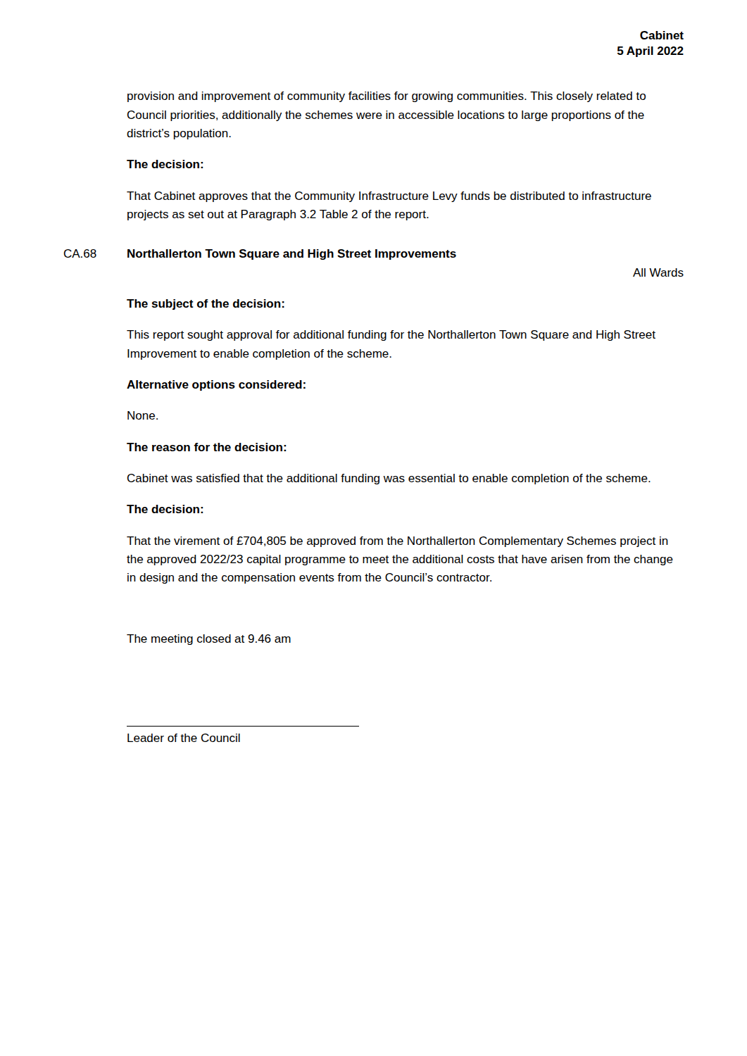Cabinet
5 April 2022
provision and improvement of community facilities for growing communities. This closely related to Council priorities, additionally the schemes were in accessible locations to large proportions of the district’s population.
The decision:
That Cabinet approves that the Community Infrastructure Levy funds be distributed to infrastructure projects as set out at Paragraph 3.2 Table 2 of the report.
CA.68
Northallerton Town Square and High Street Improvements
All Wards
The subject of the decision:
This report sought approval for additional funding for the Northallerton Town Square and High Street Improvement to enable completion of the scheme.
Alternative options considered:
None.
The reason for the decision:
Cabinet was satisfied that the additional funding was essential to enable completion of the scheme.
The decision:
That the virement of £704,805 be approved from the Northallerton Complementary Schemes project in the approved 2022/23 capital programme to meet the additional costs that have arisen from the change in design and the compensation events from the Council’s contractor.
The meeting closed at 9.46 am
Leader of the Council